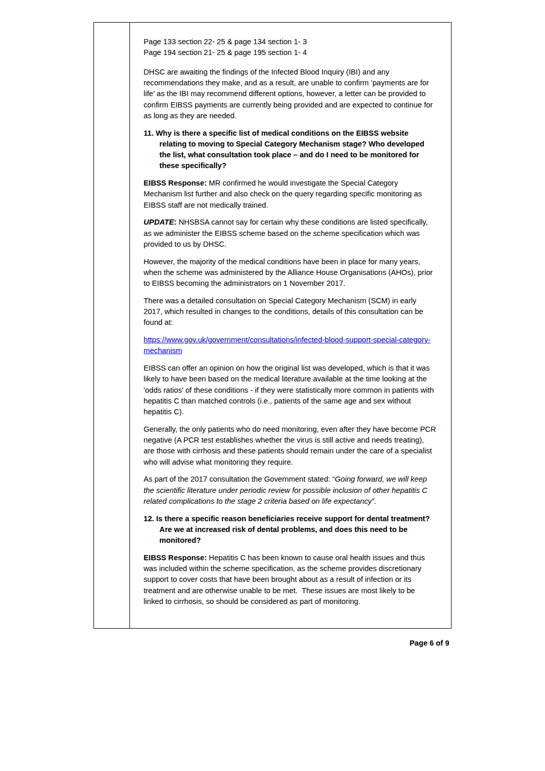Page 133 section 22- 25 & page 134 section 1- 3
Page 194 section 21- 25 & page 195 section 1- 4
DHSC are awaiting the findings of the Infected Blood Inquiry (IBI) and any recommendations they make, and as a result, are unable to confirm ‘payments are for life’ as the IBI may recommend different options, however, a letter can be provided to confirm EIBSS payments are currently being provided and are expected to continue for as long as they are needed.
11. Why is there a specific list of medical conditions on the EIBSS website relating to moving to Special Category Mechanism stage? Who developed the list, what consultation took place – and do I need to be monitored for these specifically?
EIBSS Response: MR confirmed he would investigate the Special Category Mechanism list further and also check on the query regarding specific monitoring as EIBSS staff are not medically trained.
UPDATE: NHSBSA cannot say for certain why these conditions are listed specifically, as we administer the EIBSS scheme based on the scheme specification which was provided to us by DHSC.
However, the majority of the medical conditions have been in place for many years, when the scheme was administered by the Alliance House Organisations (AHOs), prior to EIBSS becoming the administrators on 1 November 2017.
There was a detailed consultation on Special Category Mechanism (SCM) in early 2017, which resulted in changes to the conditions, details of this consultation can be found at:
https://www.gov.uk/government/consultations/infected-blood-support-special-category-mechanism
EIBSS can offer an opinion on how the original list was developed, which is that it was likely to have been based on the medical literature available at the time looking at the 'odds ratios' of these conditions - if they were statistically more common in patients with hepatitis C than matched controls (i.e., patients of the same age and sex without hepatitis C).
Generally, the only patients who do need monitoring, even after they have become PCR negative (A PCR test establishes whether the virus is still active and needs treating), are those with cirrhosis and these patients should remain under the care of a specialist who will advise what monitoring they require.
As part of the 2017 consultation the Government stated: “Going forward, we will keep the scientific literature under periodic review for possible inclusion of other hepatitis C related complications to the stage 2 criteria based on life expectancy”.
12. Is there a specific reason beneficiaries receive support for dental treatment? Are we at increased risk of dental problems, and does this need to be monitored?
EIBSS Response: Hepatitis C has been known to cause oral health issues and thus was included within the scheme specification, as the scheme provides discretionary support to cover costs that have been brought about as a result of infection or its treatment and are otherwise unable to be met. These issues are most likely to be linked to cirrhosis, so should be considered as part of monitoring.
Page 6 of 9